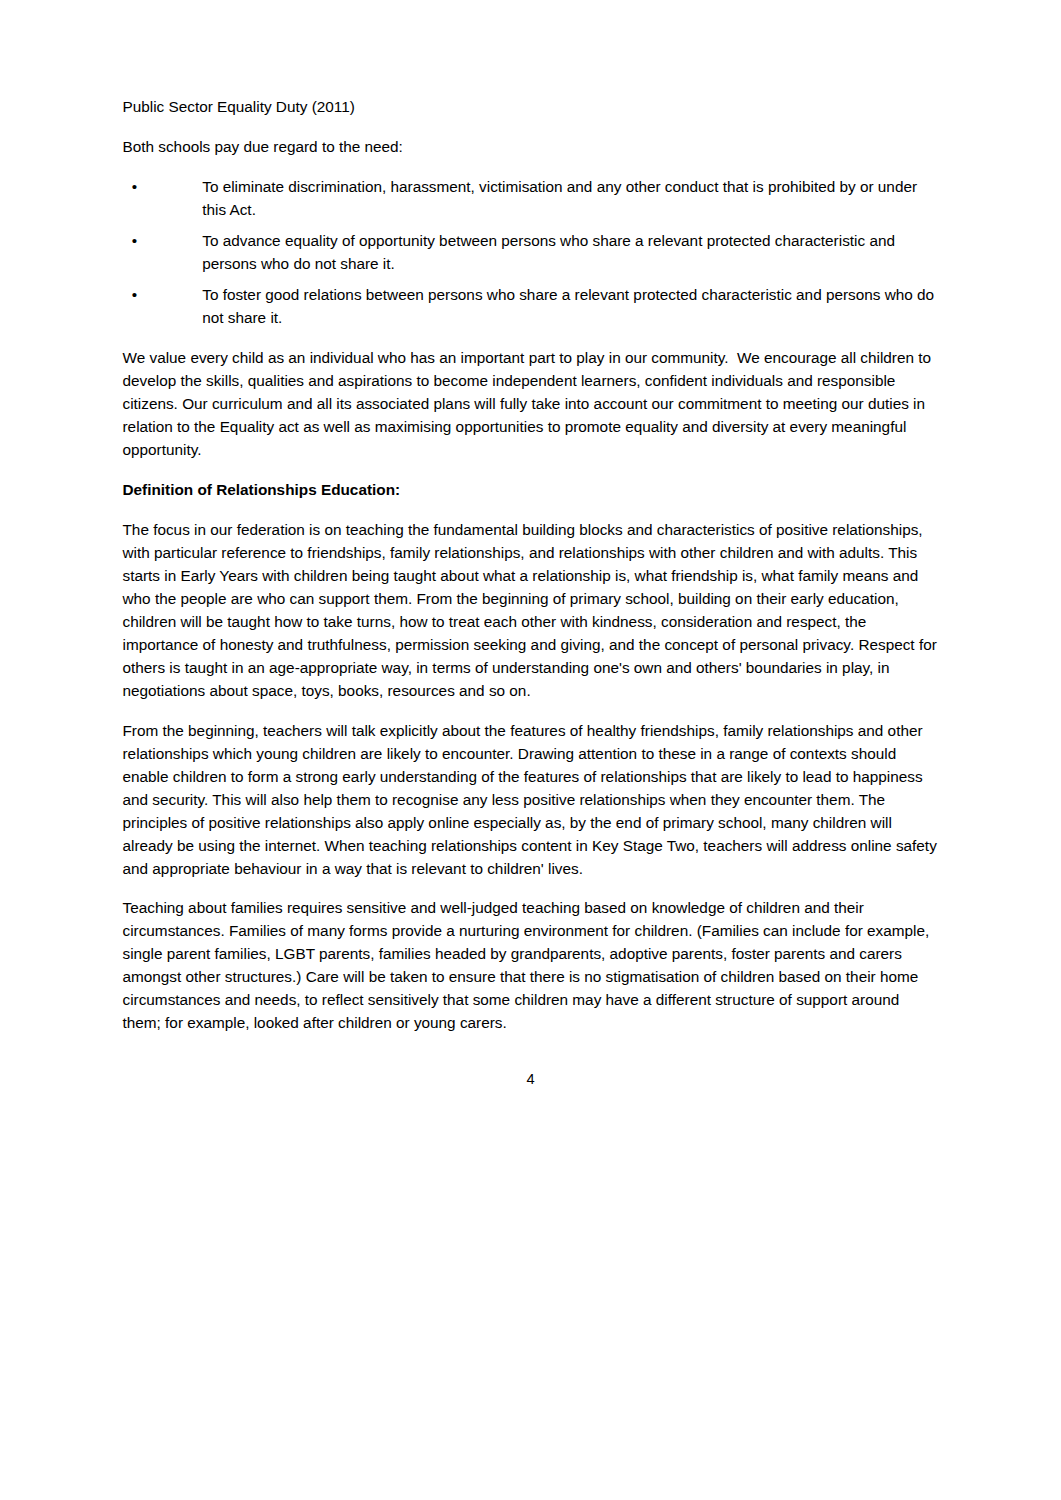Public Sector Equality Duty (2011)
Both schools pay due regard to the need:
To eliminate discrimination, harassment, victimisation and any other conduct that is prohibited by or under this Act.
To advance equality of opportunity between persons who share a relevant protected characteristic and persons who do not share it.
To foster good relations between persons who share a relevant protected characteristic and persons who do not share it.
We value every child as an individual who has an important part to play in our community. We encourage all children to develop the skills, qualities and aspirations to become independent learners, confident individuals and responsible citizens. Our curriculum and all its associated plans will fully take into account our commitment to meeting our duties in relation to the Equality act as well as maximising opportunities to promote equality and diversity at every meaningful opportunity.
Definition of Relationships Education:
The focus in our federation is on teaching the fundamental building blocks and characteristics of positive relationships, with particular reference to friendships, family relationships, and relationships with other children and with adults. This starts in Early Years with children being taught about what a relationship is, what friendship is, what family means and who the people are who can support them. From the beginning of primary school, building on their early education, children will be taught how to take turns, how to treat each other with kindness, consideration and respect, the importance of honesty and truthfulness, permission seeking and giving, and the concept of personal privacy. Respect for others is taught in an age-appropriate way, in terms of understanding one's own and others' boundaries in play, in negotiations about space, toys, books, resources and so on.
From the beginning, teachers will talk explicitly about the features of healthy friendships, family relationships and other relationships which young children are likely to encounter. Drawing attention to these in a range of contexts should enable children to form a strong early understanding of the features of relationships that are likely to lead to happiness and security. This will also help them to recognise any less positive relationships when they encounter them. The principles of positive relationships also apply online especially as, by the end of primary school, many children will already be using the internet. When teaching relationships content in Key Stage Two, teachers will address online safety and appropriate behaviour in a way that is relevant to children' lives.
Teaching about families requires sensitive and well-judged teaching based on knowledge of children and their circumstances. Families of many forms provide a nurturing environment for children. (Families can include for example, single parent families, LGBT parents, families headed by grandparents, adoptive parents, foster parents and carers amongst other structures.) Care will be taken to ensure that there is no stigmatisation of children based on their home circumstances and needs, to reflect sensitively that some children may have a different structure of support around them; for example, looked after children or young carers.
4